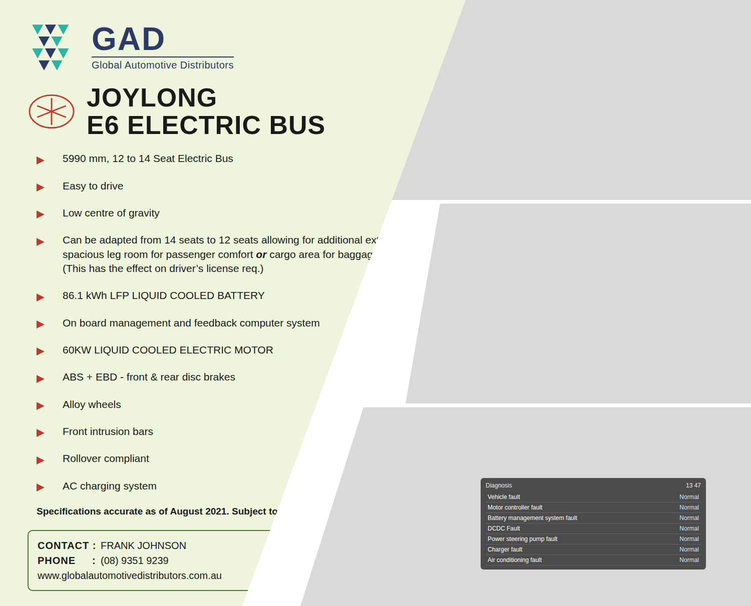Diagnosis 13 47
| Vehicle fault | Normal |
| Motor controller fault | Normal |
| Battery management system fault | Normal |
| DCDC Fault | Normal |
| Power steering pump fault | Normal |
| Charger fault | Normal |
| Air conditioning fault | Normal |
GAD
Global Automotive Distributors
JOYLONG
E6 ELECTRIC BUS
5990 mm, 12 to 14 Seat Electric Bus
Easy to drive
Low centre of gravity
Can be adapted from 14 seats to 12 seats allowing for additional extra and spacious leg room for passenger comfort or cargo area for baggage. (This has the effect on driver’s license req.)
86.1 kWh LFP LIQUID COOLED BATTERY
On board management and feedback computer system
60KW LIQUID COOLED ELECTRIC MOTOR
ABS + EBD - front & rear disc brakes
Alloy wheels
Front intrusion bars
Rollover compliant
AC charging system
Specifications accurate as of August 2021. Subject to change.
CONTACT : FRANK JOHNSON
PHONE :(08) 9351 9239
www.globalautomotivedistributors.com.au